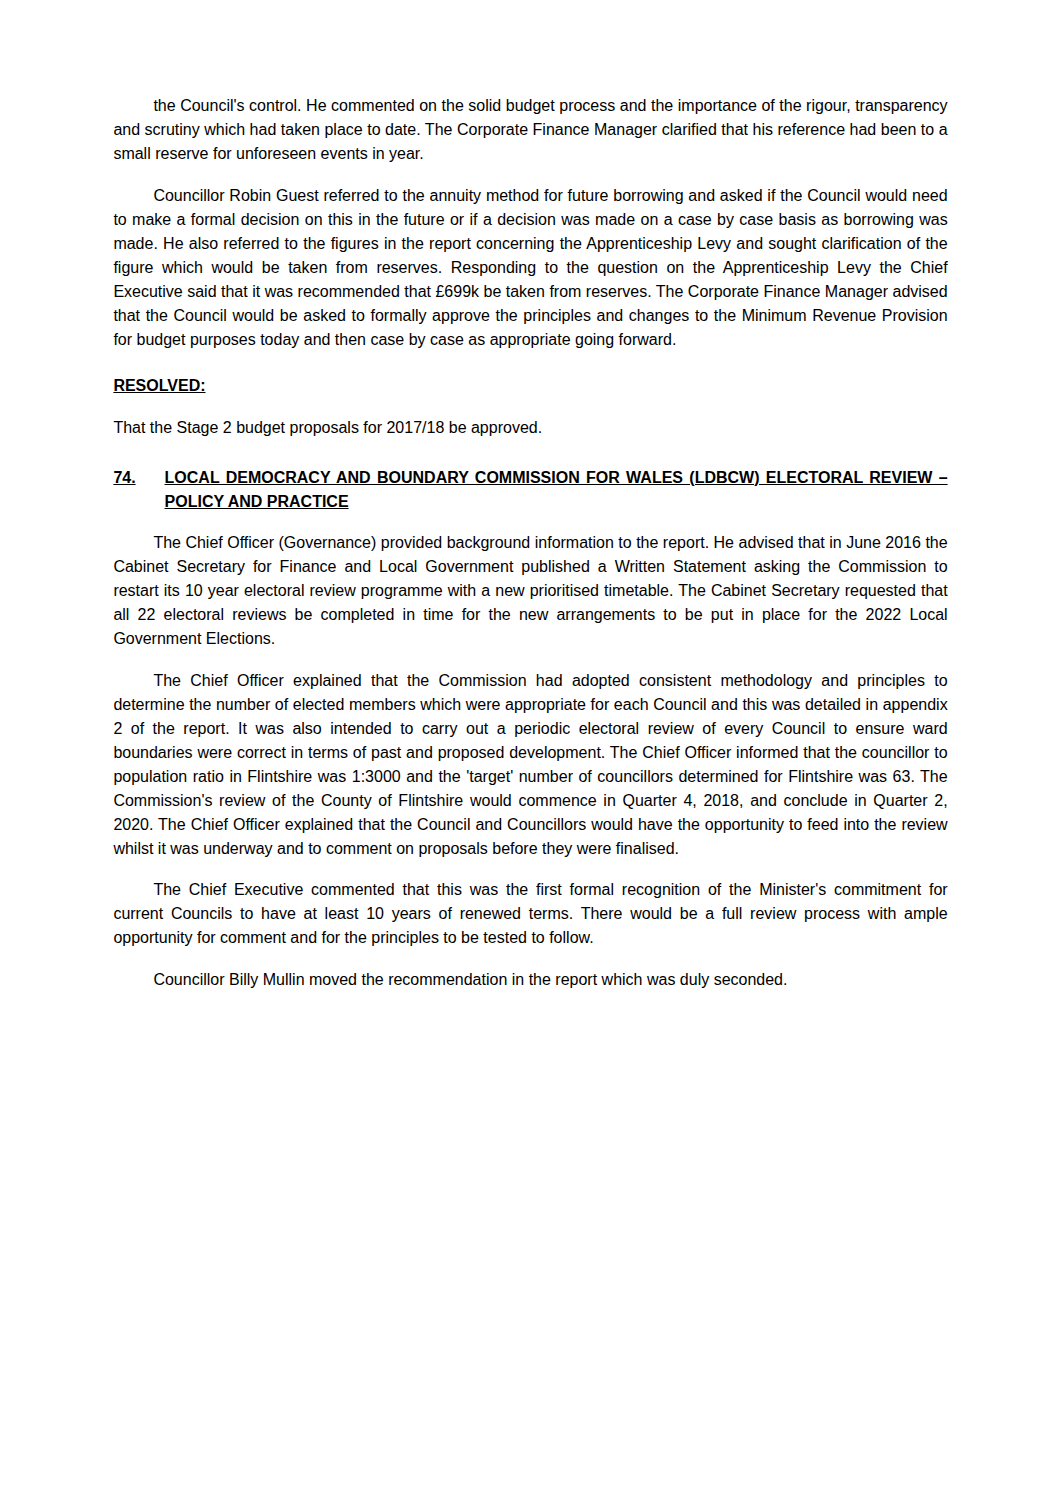the Council's control. He commented on the solid budget process and the importance of the rigour, transparency and scrutiny which had taken place to date. The Corporate Finance Manager clarified that his reference had been to a small reserve for unforeseen events in year.
Councillor Robin Guest referred to the annuity method for future borrowing and asked if the Council would need to make a formal decision on this in the future or if a decision was made on a case by case basis as borrowing was made. He also referred to the figures in the report concerning the Apprenticeship Levy and sought clarification of the figure which would be taken from reserves. Responding to the question on the Apprenticeship Levy the Chief Executive said that it was recommended that £699k be taken from reserves. The Corporate Finance Manager advised that the Council would be asked to formally approve the principles and changes to the Minimum Revenue Provision for budget purposes today and then case by case as appropriate going forward.
RESOLVED:
That the Stage 2 budget proposals for 2017/18 be approved.
74.
LOCAL DEMOCRACY AND BOUNDARY COMMISSION FOR WALES (LDBCW) ELECTORAL REVIEW – POLICY AND PRACTICE
The Chief Officer (Governance) provided background information to the report. He advised that in June 2016 the Cabinet Secretary for Finance and Local Government published a Written Statement asking the Commission to restart its 10 year electoral review programme with a new prioritised timetable. The Cabinet Secretary requested that all 22 electoral reviews be completed in time for the new arrangements to be put in place for the 2022 Local Government Elections.
The Chief Officer explained that the Commission had adopted consistent methodology and principles to determine the number of elected members which were appropriate for each Council and this was detailed in appendix 2 of the report. It was also intended to carry out a periodic electoral review of every Council to ensure ward boundaries were correct in terms of past and proposed development. The Chief Officer informed that the councillor to population ratio in Flintshire was 1:3000 and the 'target' number of councillors determined for Flintshire was 63. The Commission's review of the County of Flintshire would commence in Quarter 4, 2018, and conclude in Quarter 2, 2020. The Chief Officer explained that the Council and Councillors would have the opportunity to feed into the review whilst it was underway and to comment on proposals before they were finalised.
The Chief Executive commented that this was the first formal recognition of the Minister's commitment for current Councils to have at least 10 years of renewed terms. There would be a full review process with ample opportunity for comment and for the principles to be tested to follow.
Councillor Billy Mullin moved the recommendation in the report which was duly seconded.